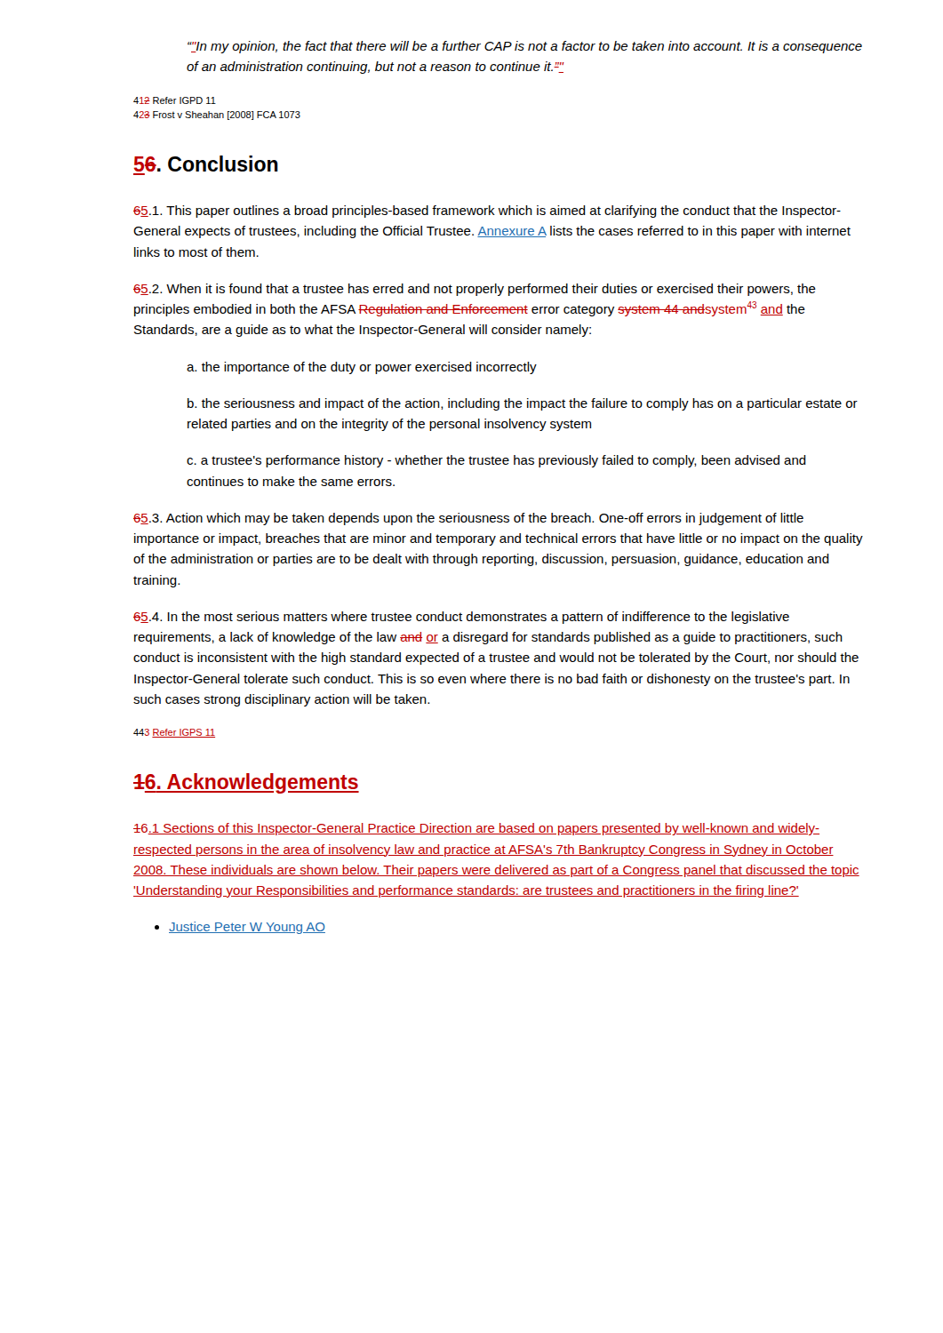“"In my opinion, the fact that there will be a further CAP is not a factor to be taken into account. It is a consequence of an administration continuing, but not a reason to continue it.”"
412 Refer IGPD 11
423 Frost v Sheahan [2008] FCA 1073
56. Conclusion
65.1. This paper outlines a broad principles-based framework which is aimed at clarifying the conduct that the Inspector-General expects of trustees, including the Official Trustee. Annexure A lists the cases referred to in this paper with internet links to most of them.
65.2. When it is found that a trustee has erred and not properly performed their duties or exercised their powers, the principles embodied in both the AFSA Regulation and Enforcement error category system 44 and system43 and the Standards, are a guide as to what the Inspector-General will consider namely:
a. the importance of the duty or power exercised incorrectly
b. the seriousness and impact of the action, including the impact the failure to comply has on a particular estate or related parties and on the integrity of the personal insolvency system
c. a trustee's performance history - whether the trustee has previously failed to comply, been advised and continues to make the same errors.
65.3. Action which may be taken depends upon the seriousness of the breach. One-off errors in judgement of little importance or impact, breaches that are minor and temporary and technical errors that have little or no impact on the quality of the administration or parties are to be dealt with through reporting, discussion, persuasion, guidance, education and training.
65.4. In the most serious matters where trustee conduct demonstrates a pattern of indifference to the legislative requirements, a lack of knowledge of the law and or a disregard for standards published as a guide to practitioners, such conduct is inconsistent with the high standard expected of a trustee and would not be tolerated by the Court, nor should the Inspector-General tolerate such conduct. This is so even where there is no bad faith or dishonesty on the trustee's part. In such cases strong disciplinary action will be taken.
443 Refer IGPS 11
16. Acknowledgements
16.1 Sections of this Inspector-General Practice Direction are based on papers presented by well-known and widely-respected persons in the area of insolvency law and practice at AFSA's 7th Bankruptcy Congress in Sydney in October 2008. These individuals are shown below. Their papers were delivered as part of a Congress panel that discussed the topic 'Understanding your Responsibilities and performance standards: are trustees and practitioners in the firing line?'
Justice Peter W Young AO